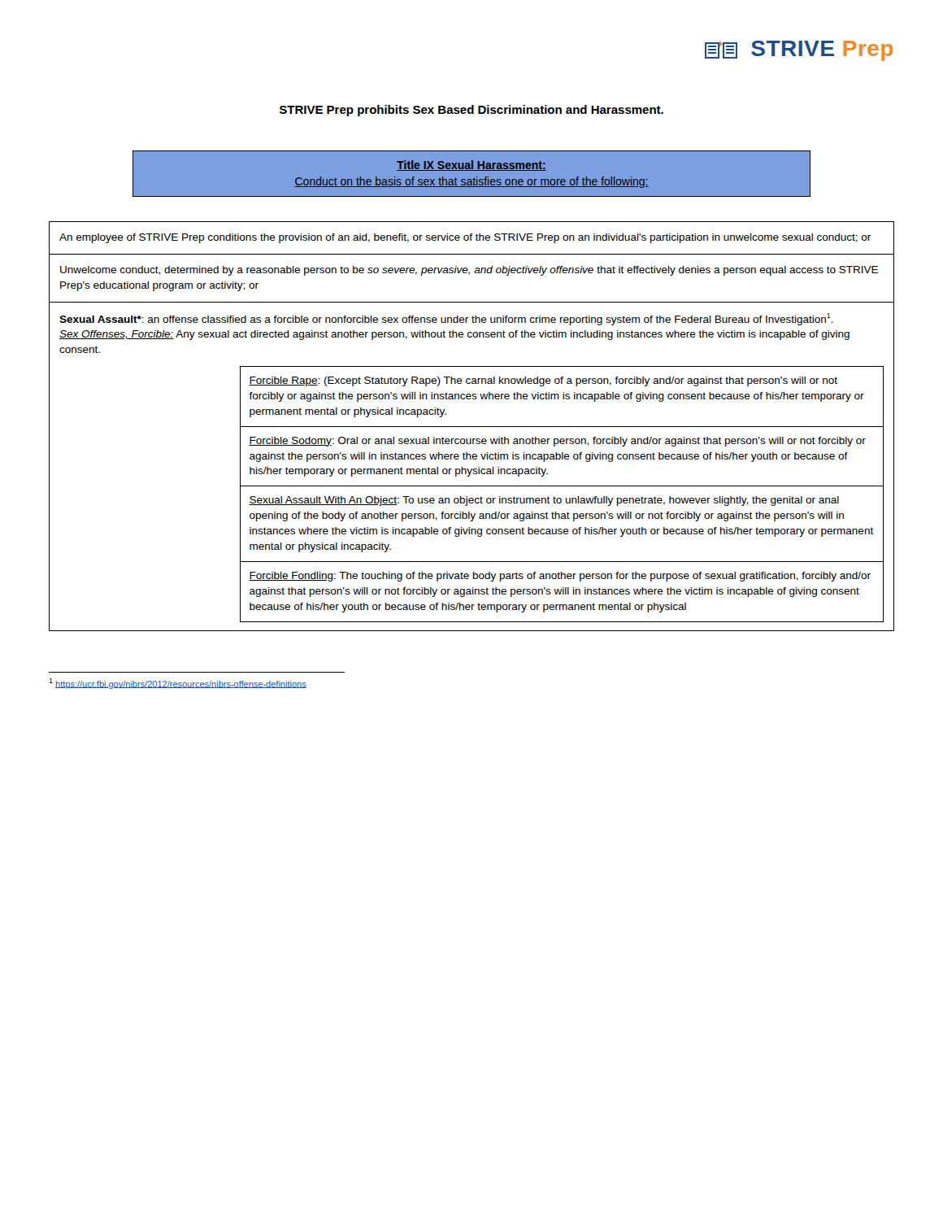STRIVE Prep
STRIVE Prep prohibits Sex Based Discrimination and Harassment.
Title IX Sexual Harassment:
Conduct on the basis of sex that satisfies one or more of the following:
| An employee of STRIVE Prep conditions the provision of an aid, benefit, or service of the STRIVE Prep on an individual's participation in unwelcome sexual conduct; or |
| Unwelcome conduct, determined by a reasonable person to be so severe, pervasive, and objectively offensive that it effectively denies a person equal access to STRIVE Prep's educational program or activity; or |
| Sexual Assault* : an offense classified as a forcible or nonforcible sex offense under the uniform crime reporting system of the Federal Bureau of Investigation 1 . Sex Offenses, Forcible: Any sexual act directed against another person, without the consent of the victim including instances where the victim is incapable of giving consent. / / Forcible Rape : (Except Statutory Rape) The carnal knowledge of a person, forcibly and/or against that person's will or not forcibly or against the person's will in instances where the victim is incapable of giving consent because of his/her temporary or permanent mental or physical incapacity. / / / Forcible Sodomy : Oral or anal sexual intercourse with another person, forcibly and/or against that person's will or not forcibly or against the person's will in instances where the victim is incapable of giving consent because of his/her youth or because of his/her temporary or permanent mental or physical incapacity. / / / Sexual Assault With An Object : To use an object or instrument to unlawfully penetrate, however slightly, the genital or anal opening of the body of another person, forcibly and/or against that person's will or not forcibly or against the person's will in instances where the victim is incapable of giving consent because of his/her youth or because of his/her temporary or permanent mental or physical incapacity. / / / Forcible Fondling : The touching of the private body parts of another person for the purpose of sexual gratification, forcibly and/or against that person's will or not forcibly or against the person's will in instances where the victim is incapable of giving consent because of his/her youth or because of his/her temporary or permanent mental or physical / |
1 https://ucr.fbi.gov/nibrs/2012/resources/nibrs-offense-definitions